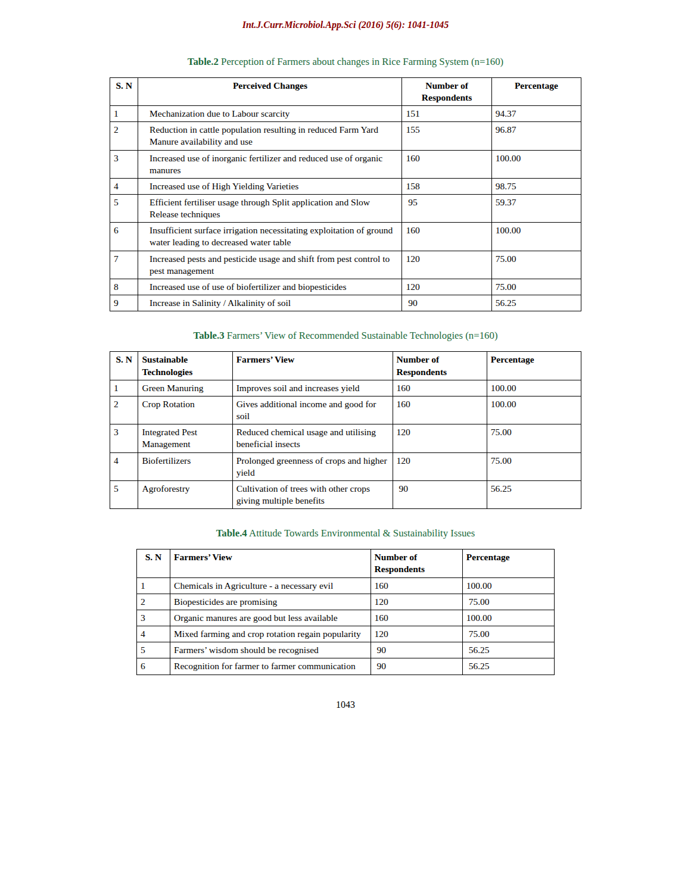Int.J.Curr.Microbiol.App.Sci (2016) 5(6): 1041-1045
Table.2 Perception of Farmers about changes in Rice Farming System (n=160)
| S. N | Perceived Changes | Number of Respondents | Percentage |
| --- | --- | --- | --- |
| 1 | Mechanization due to Labour scarcity | 151 | 94.37 |
| 2 | Reduction in cattle population resulting in reduced Farm Yard Manure availability and use | 155 | 96.87 |
| 3 | Increased use of inorganic fertilizer and reduced use of organic manures | 160 | 100.00 |
| 4 | Increased use of High Yielding Varieties | 158 | 98.75 |
| 5 | Efficient fertiliser usage through Split application and Slow Release techniques | 95 | 59.37 |
| 6 | Insufficient surface irrigation necessitating exploitation of ground water leading to decreased water table | 160 | 100.00 |
| 7 | Increased pests and pesticide usage and shift from pest control to pest management | 120 | 75.00 |
| 8 | Increased use of use of biofertilizer and biopesticides | 120 | 75.00 |
| 9 | Increase in Salinity / Alkalinity of soil | 90 | 56.25 |
Table.3 Farmers’ View of Recommended Sustainable Technologies (n=160)
| S. N | Sustainable Technologies | Farmers’ View | Number of Respondents | Percentage |
| --- | --- | --- | --- | --- |
| 1 | Green Manuring | Improves soil and increases yield | 160 | 100.00 |
| 2 | Crop Rotation | Gives additional income and good for soil | 160 | 100.00 |
| 3 | Integrated Pest Management | Reduced chemical usage and utilising beneficial insects | 120 | 75.00 |
| 4 | Biofertilizers | Prolonged greenness of crops and higher yield | 120 | 75.00 |
| 5 | Agroforestry | Cultivation of trees with other crops giving multiple benefits | 90 | 56.25 |
Table.4 Attitude Towards Environmental & Sustainability Issues
| S. N | Farmers’ View | Number of Respondents | Percentage |
| --- | --- | --- | --- |
| 1 | Chemicals in Agriculture - a necessary evil | 160 | 100.00 |
| 2 | Biopesticides are promising | 120 | 75.00 |
| 3 | Organic manures are good but less available | 160 | 100.00 |
| 4 | Mixed farming and crop rotation regain popularity | 120 | 75.00 |
| 5 | Farmers’ wisdom should be recognised | 90 | 56.25 |
| 6 | Recognition for farmer to farmer communication | 90 | 56.25 |
1043